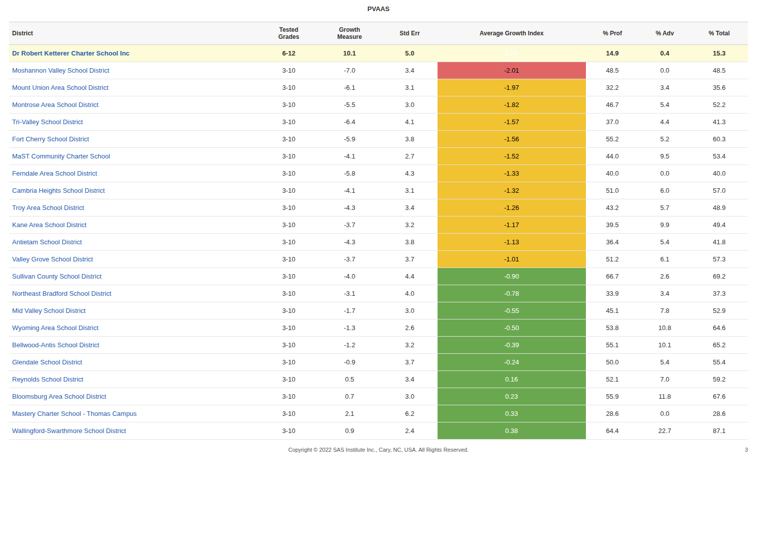PVAAS
| District | Tested Grades | Growth Measure | Std Err | Average Growth Index | % Prof | % Adv | % Total |
| --- | --- | --- | --- | --- | --- | --- | --- |
| Dr Robert Ketterer Charter School Inc | 6-12 | 10.1 | 5.0 | 2.04 | 14.9 | 0.4 | 15.3 |
| Moshannon Valley School District | 3-10 | -7.0 | 3.4 | -2.01 | 48.5 | 0.0 | 48.5 |
| Mount Union Area School District | 3-10 | -6.1 | 3.1 | -1.97 | 32.2 | 3.4 | 35.6 |
| Montrose Area School District | 3-10 | -5.5 | 3.0 | -1.82 | 46.7 | 5.4 | 52.2 |
| Tri-Valley School District | 3-10 | -6.4 | 4.1 | -1.57 | 37.0 | 4.4 | 41.3 |
| Fort Cherry School District | 3-10 | -5.9 | 3.8 | -1.56 | 55.2 | 5.2 | 60.3 |
| MaST Community Charter School | 3-10 | -4.1 | 2.7 | -1.52 | 44.0 | 9.5 | 53.4 |
| Ferndale Area School District | 3-10 | -5.8 | 4.3 | -1.33 | 40.0 | 0.0 | 40.0 |
| Cambria Heights School District | 3-10 | -4.1 | 3.1 | -1.32 | 51.0 | 6.0 | 57.0 |
| Troy Area School District | 3-10 | -4.3 | 3.4 | -1.26 | 43.2 | 5.7 | 48.9 |
| Kane Area School District | 3-10 | -3.7 | 3.2 | -1.17 | 39.5 | 9.9 | 49.4 |
| Antietam School District | 3-10 | -4.3 | 3.8 | -1.13 | 36.4 | 5.4 | 41.8 |
| Valley Grove School District | 3-10 | -3.7 | 3.7 | -1.01 | 51.2 | 6.1 | 57.3 |
| Sullivan County School District | 3-10 | -4.0 | 4.4 | -0.90 | 66.7 | 2.6 | 69.2 |
| Northeast Bradford School District | 3-10 | -3.1 | 4.0 | -0.78 | 33.9 | 3.4 | 37.3 |
| Mid Valley School District | 3-10 | -1.7 | 3.0 | -0.55 | 45.1 | 7.8 | 52.9 |
| Wyoming Area School District | 3-10 | -1.3 | 2.6 | -0.50 | 53.8 | 10.8 | 64.6 |
| Bellwood-Antis School District | 3-10 | -1.2 | 3.2 | -0.39 | 55.1 | 10.1 | 65.2 |
| Glendale School District | 3-10 | -0.9 | 3.7 | -0.24 | 50.0 | 5.4 | 55.4 |
| Reynolds School District | 3-10 | 0.5 | 3.4 | 0.16 | 52.1 | 7.0 | 59.2 |
| Bloomsburg Area School District | 3-10 | 0.7 | 3.0 | 0.23 | 55.9 | 11.8 | 67.6 |
| Mastery Charter School - Thomas Campus | 3-10 | 2.1 | 6.2 | 0.33 | 28.6 | 0.0 | 28.6 |
| Wallingford-Swarthmore School District | 3-10 | 0.9 | 2.4 | 0.38 | 64.4 | 22.7 | 87.1 |
Copyright © 2022 SAS Institute Inc., Cary, NC, USA. All Rights Reserved. 3